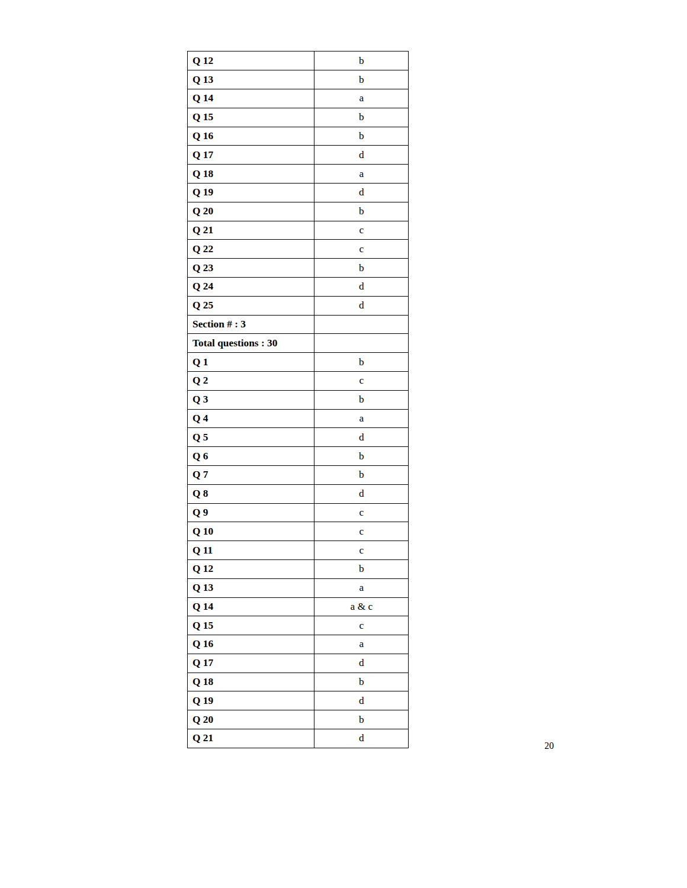| Q 12 | b |
| Q 13 | b |
| Q 14 | a |
| Q 15 | b |
| Q 16 | b |
| Q 17 | d |
| Q 18 | a |
| Q 19 | d |
| Q 20 | b |
| Q 21 | c |
| Q 22 | c |
| Q 23 | b |
| Q 24 | d |
| Q 25 | d |
| Section # : 3 | |
| Total questions : 30 | |
| Q 1 | b |
| Q 2 | c |
| Q 3 | b |
| Q 4 | a |
| Q 5 | d |
| Q 6 | b |
| Q 7 | b |
| Q 8 | d |
| Q 9 | c |
| Q 10 | c |
| Q 11 | c |
| Q 12 | b |
| Q 13 | a |
| Q 14 | a & c |
| Q 15 | c |
| Q 16 | a |
| Q 17 | d |
| Q 18 | b |
| Q 19 | d |
| Q 20 | b |
| Q 21 | d |
20